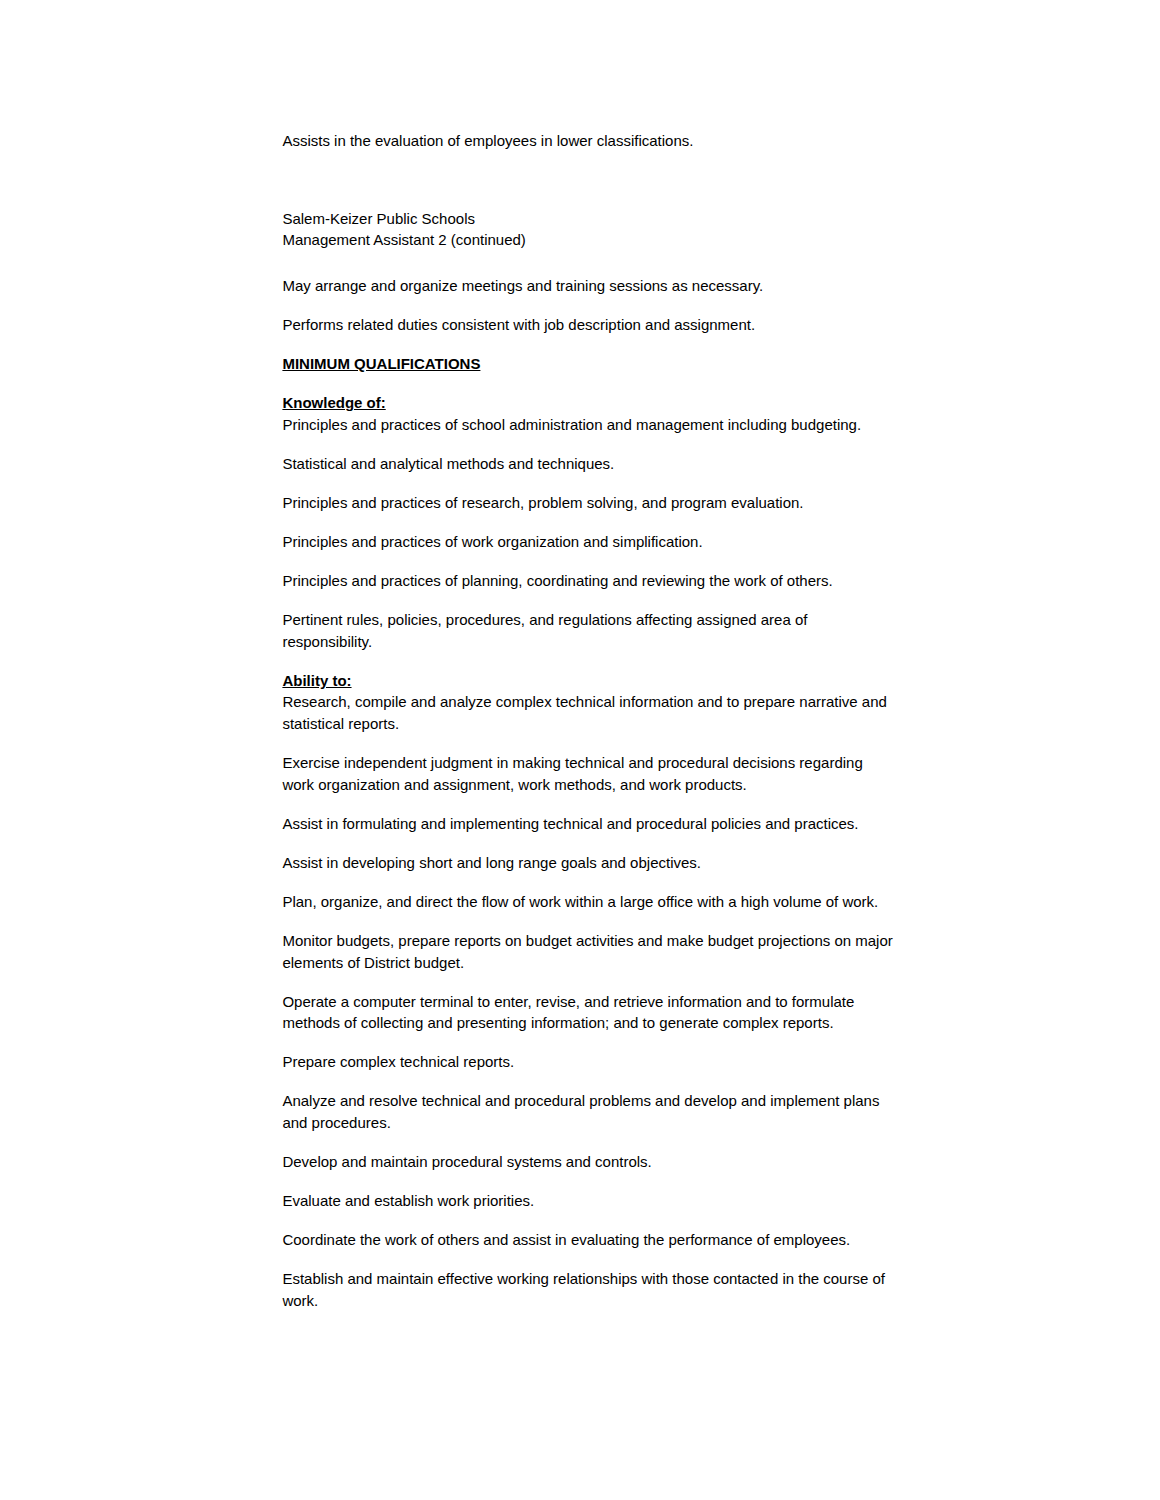Assists in the evaluation of employees in lower classifications.
Salem-Keizer Public Schools
Management Assistant 2 (continued)
May arrange and organize meetings and training sessions as necessary.
Performs related duties consistent with job description and assignment.
MINIMUM QUALIFICATIONS
Knowledge of: Principles and practices of school administration and management including budgeting.
Statistical and analytical methods and techniques.
Principles and practices of research, problem solving, and program evaluation.
Principles and practices of work organization and simplification.
Principles and practices of planning, coordinating and reviewing the work of others.
Pertinent rules, policies, procedures, and regulations affecting assigned area of responsibility.
Ability to: Research, compile and analyze complex technical information and to prepare narrative and statistical reports.
Exercise independent judgment in making technical and procedural decisions regarding work organization and assignment, work methods, and work products.
Assist in formulating and implementing technical and procedural policies and practices.
Assist in developing short and long range goals and objectives.
Plan, organize, and direct the flow of work within a large office with a high volume of work.
Monitor budgets, prepare reports on budget activities and make budget projections on major elements of District budget.
Operate a computer terminal to enter, revise, and retrieve information and to formulate methods of collecting and presenting information; and to generate complex reports.
Prepare complex technical reports.
Analyze and resolve technical and procedural problems and develop and implement plans and procedures.
Develop and maintain procedural systems and controls.
Evaluate and establish work priorities.
Coordinate the work of others and assist in evaluating the performance of employees.
Establish and maintain effective working relationships with those contacted in the course of work.